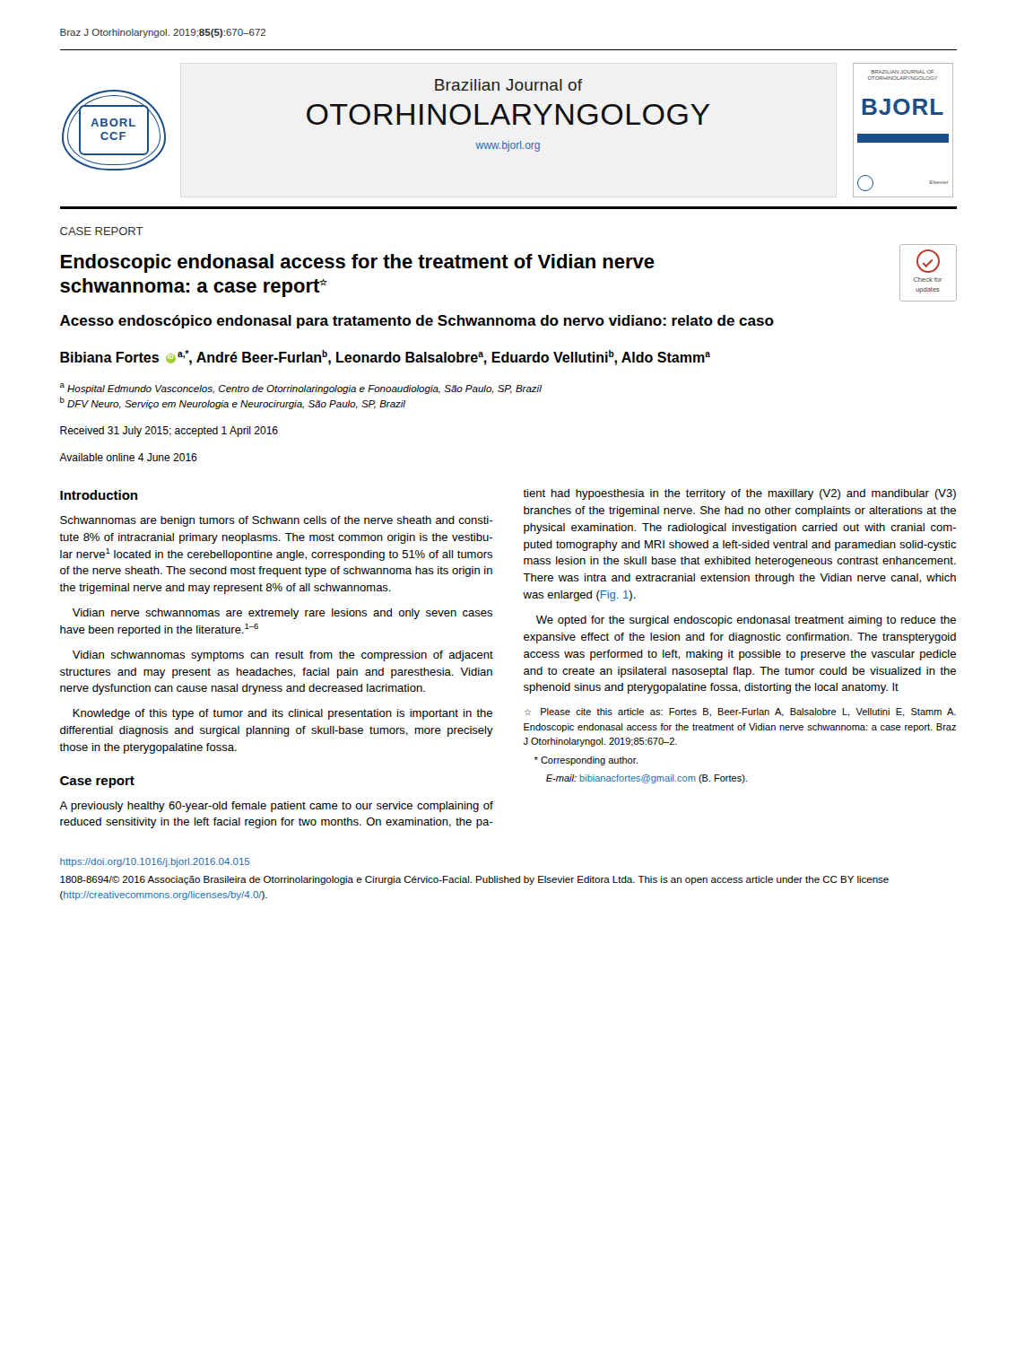Braz J Otorhinolaryngol. 2019;85(5):670–672
ABORL
CCF
Brazilian Journal of
OTORHINOLARYNGOLOGY
www.bjorl.org
BRAZILIAN JOURNAL OF OTORHINOLARYNGOLOGY
BJORL
Elsevier
CASE REPORT
Check for
updates
Endoscopic endonasal access for the treatment of Vidian nerve schwannoma: a case report☆
Acesso endoscópico endonasal para tratamento de Schwannoma do nervo vidiano: relato de caso
Bibiana Fortes a,*, André Beer-Furlanb, Leonardo Balsalobrea, Eduardo Vellutinib, Aldo Stamma
a Hospital Edmundo Vasconcelos, Centro de Otorrinolaringologia e Fonoaudiologia, São Paulo, SP, Brazil
b DFV Neuro, Serviço em Neurologia e Neurocirurgia, São Paulo, SP, Brazil
Received 31 July 2015; accepted 1 April 2016
Available online 4 June 2016
Introduction
Schwannomas are benign tumors of Schwann cells of the nerve sheath and constitute 8% of intracranial primary neoplasms. The most common origin is the vestibular nerve1 located in the cerebellopontine angle, corresponding to 51% of all tumors of the nerve sheath. The second most frequent type of schwannoma has its origin in the trigeminal nerve and may represent 8% of all schwannomas.
Vidian nerve schwannomas are extremely rare lesions and only seven cases have been reported in the literature.1–6
Vidian schwannomas symptoms can result from the compression of adjacent structures and may present as headaches, facial pain and paresthesia. Vidian nerve dysfunction can cause nasal dryness and decreased lacrimation.
Knowledge of this type of tumor and its clinical presentation is important in the differential diagnosis and surgical planning of skull-base tumors, more precisely those in the pterygopalatine fossa.
Case report
A previously healthy 60-year-old female patient came to our service complaining of reduced sensitivity in the left facial region for two months. On examination, the patient had hypoesthesia in the territory of the maxillary (V2) and mandibular (V3) branches of the trigeminal nerve. She had no other complaints or alterations at the physical examination. The radiological investigation carried out with cranial computed tomography and MRI showed a left-sided ventral and paramedian solid-cystic mass lesion in the skull base that exhibited heterogeneous contrast enhancement. There was intra and extracranial extension through the Vidian nerve canal, which was enlarged (Fig. 1).
We opted for the surgical endoscopic endonasal treatment aiming to reduce the expansive effect of the lesion and for diagnostic confirmation. The transpterygoid access was performed to left, making it possible to preserve the vascular pedicle and to create an ipsilateral nasoseptal flap. The tumor could be visualized in the sphenoid sinus and pterygopalatine fossa, distorting the local anatomy. It
☆ Please cite this article as: Fortes B, Beer-Furlan A, Balsalobre L, Vellutini E, Stamm A. Endoscopic endonasal access for the treatment of Vidian nerve schwannoma: a case report. Braz J Otorhinolaryngol. 2019;85:670–2.
* Corresponding author.
E-mail: bibianacfortes@gmail.com (B. Fortes).
https://doi.org/10.1016/j.bjorl.2016.04.015
1808-8694/© 2016 Associação Brasileira de Otorrinolaringologia e Cirurgia Cérvico-Facial. Published by Elsevier Editora Ltda. This is an open access article under the CC BY license (http://creativecommons.org/licenses/by/4.0/).